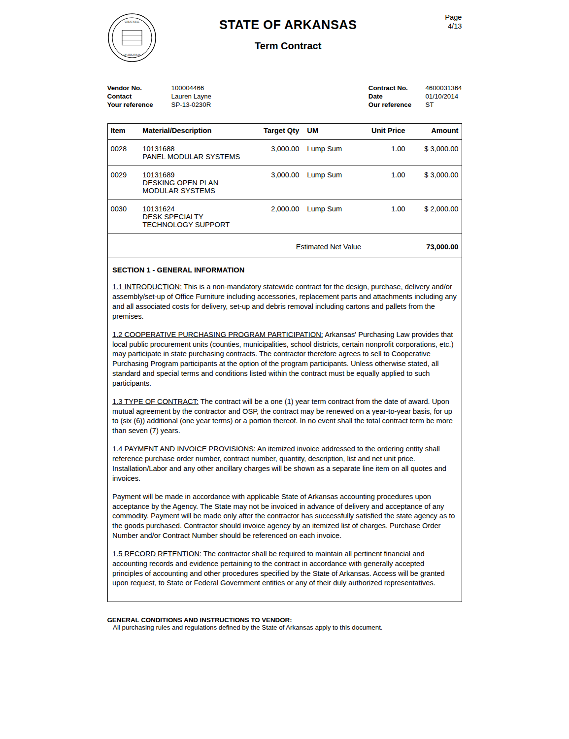STATE OF ARKANSAS
Term Contract
Page
4/13
| Vendor No. | 100004466 |
| Contact | Lauren Layne |
| Your reference | SP-13-0230R |
| Contract No. | 4600031364 |
| Date | 01/10/2014 |
| Our reference | ST |
| Item | Material/Description | Target Qty | UM | Unit Price | Amount |
| --- | --- | --- | --- | --- | --- |
| 0028 | 10131688 PANEL MODULAR SYSTEMS | 3,000.00 | Lump Sum | 1.00 | $ 3,000.00 |
| 0029 | 10131689 DESKING OPEN PLAN MODULAR SYSTEMS | 3,000.00 | Lump Sum | 1.00 | $ 3,000.00 |
| 0030 | 10131624 DESK SPECIALTY TECHNOLOGY SUPPORT | 2,000.00 | Lump Sum | 1.00 | $ 2,000.00 |
| | | Estimated Net Value | 73,000.00 |
SECTION 1 - GENERAL INFORMATION
1.1 INTRODUCTION: This is a non-mandatory statewide contract for the design, purchase, delivery and/or assembly/set-up of Office Furniture including accessories, replacement parts and attachments including any and all associated costs for delivery, set-up and debris removal including cartons and pallets from the premises.
1.2 COOPERATIVE PURCHASING PROGRAM PARTICIPATION: Arkansas' Purchasing Law provides that local public procurement units (counties, municipalities, school districts, certain nonprofit corporations, etc.) may participate in state purchasing contracts. The contractor therefore agrees to sell to Cooperative Purchasing Program participants at the option of the program participants. Unless otherwise stated, all standard and special terms and conditions listed within the contract must be equally applied to such participants.
1.3 TYPE OF CONTRACT: The contract will be a one (1) year term contract from the date of award. Upon mutual agreement by the contractor and OSP, the contract may be renewed on a year-to-year basis, for up to (six (6)) additional (one year terms) or a portion thereof. In no event shall the total contract term be more than seven (7) years.
1.4 PAYMENT AND INVOICE PROVISIONS: An itemized invoice addressed to the ordering entity shall reference purchase order number, contract number, quantity, description, list and net unit price. Installation/Labor and any other ancillary charges will be shown as a separate line item on all quotes and invoices.
Payment will be made in accordance with applicable State of Arkansas accounting procedures upon acceptance by the Agency. The State may not be invoiced in advance of delivery and acceptance of any commodity. Payment will be made only after the contractor has successfully satisfied the state agency as to the goods purchased. Contractor should invoice agency by an itemized list of charges. Purchase Order Number and/or Contract Number should be referenced on each invoice.
1.5 RECORD RETENTION: The contractor shall be required to maintain all pertinent financial and accounting records and evidence pertaining to the contract in accordance with generally accepted principles of accounting and other procedures specified by the State of Arkansas. Access will be granted upon request, to State or Federal Government entities or any of their duly authorized representatives.
General Conditions and Instructions to Vendor:
All purchasing rules and regulations defined by the State of Arkansas apply to this document.